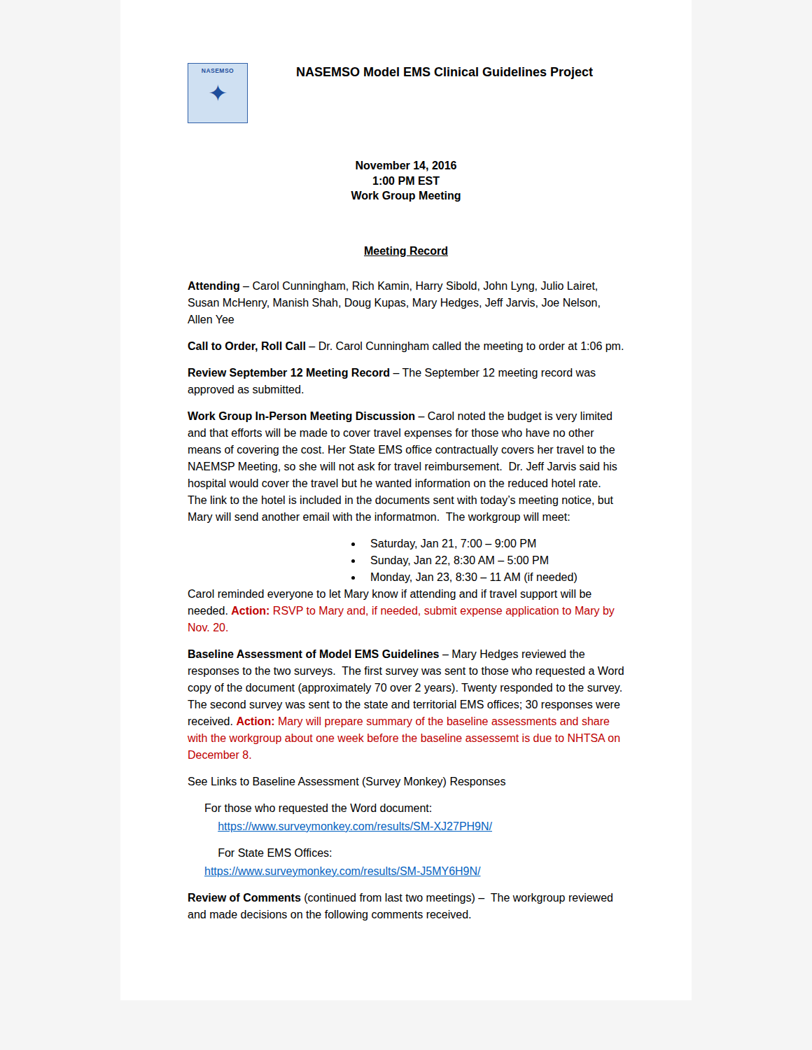NASEMSO ✦
NASEMSO Model EMS Clinical Guidelines Project
November 14, 2016
1:00 PM EST
Work Group Meeting
Meeting Record
Attending – Carol Cunningham, Rich Kamin, Harry Sibold, John Lyng, Julio Lairet, Susan McHenry, Manish Shah, Doug Kupas, Mary Hedges, Jeff Jarvis, Joe Nelson, Allen Yee
Call to Order, Roll Call – Dr. Carol Cunningham called the meeting to order at 1:06 pm.
Review September 12 Meeting Record – The September 12 meeting record was approved as submitted.
Work Group In-Person Meeting Discussion – Carol noted the budget is very limited and that efforts will be made to cover travel expenses for those who have no other means of covering the cost. Her State EMS office contractually covers her travel to the NAEMSP Meeting, so she will not ask for travel reimbursement. Dr. Jeff Jarvis said his hospital would cover the travel but he wanted information on the reduced hotel rate. The link to the hotel is included in the documents sent with today’s meeting notice, but Mary will send another email with the informatmon. The workgroup will meet:
Saturday, Jan 21, 7:00 – 9:00 PM
Sunday, Jan 22, 8:30 AM – 5:00 PM
Monday, Jan 23, 8:30 – 11 AM (if needed)
Carol reminded everyone to let Mary know if attending and if travel support will be needed. Action: RSVP to Mary and, if needed, submit expense application to Mary by Nov. 20.
Baseline Assessment of Model EMS Guidelines – Mary Hedges reviewed the responses to the two surveys. The first survey was sent to those who requested a Word copy of the document (approximately 70 over 2 years). Twenty responded to the survey. The second survey was sent to the state and territorial EMS offices; 30 responses were received. Action: Mary will prepare summary of the baseline assessments and share with the workgroup about one week before the baseline assessemt is due to NHTSA on December 8.
See Links to Baseline Assessment (Survey Monkey) Responses
For those who requested the Word document:
https://www.surveymonkey.com/results/SM-XJ27PH9N/
For State EMS Offices:
https://www.surveymonkey.com/results/SM-J5MY6H9N/
Review of Comments (continued from last two meetings) – The workgroup reviewed and made decisions on the following comments received.